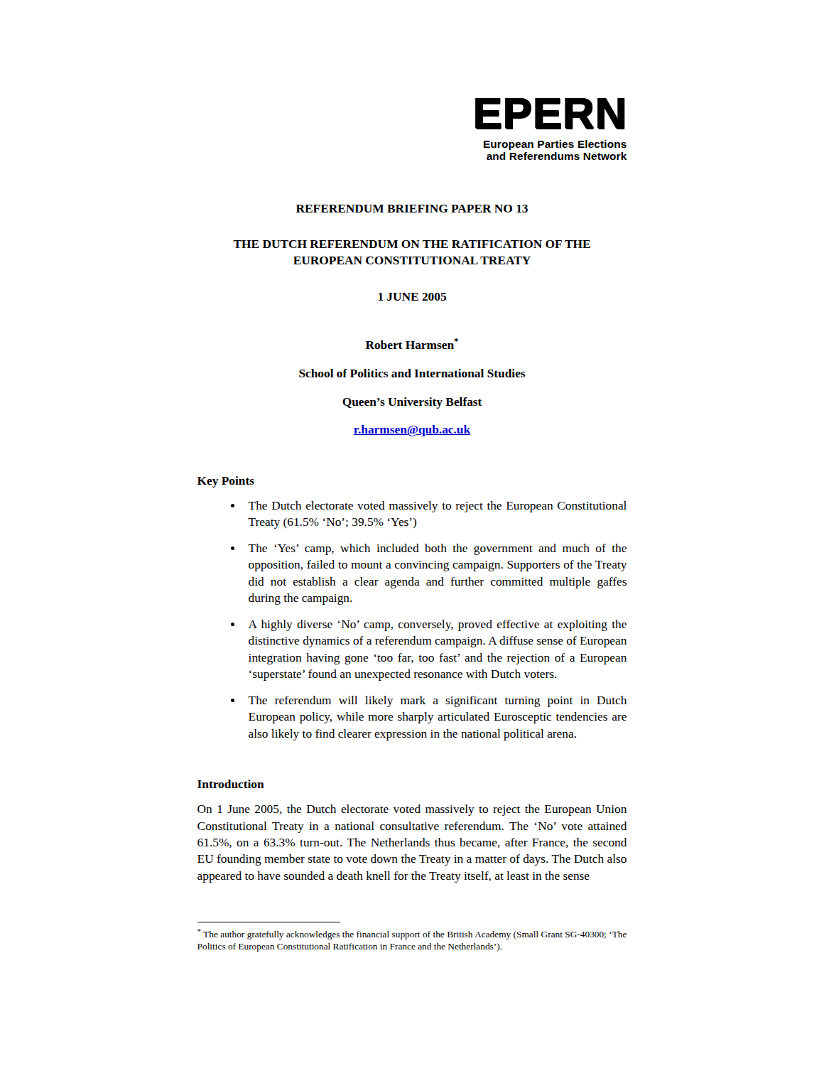EPERN
European Parties Elections
and Referendums Network
REFERENDUM BRIEFING PAPER NO 13
THE DUTCH REFERENDUM ON THE RATIFICATION OF THE
EUROPEAN CONSTITUTIONAL TREATY
1 JUNE 2005
Robert Harmsen*
School of Politics and International Studies
Queen’s University Belfast
r.harmsen@qub.ac.uk
Key Points
The Dutch electorate voted massively to reject the European Constitutional Treaty (61.5% ‘No’; 39.5% ‘Yes’)
The ‘Yes’ camp, which included both the government and much of the opposition, failed to mount a convincing campaign. Supporters of the Treaty did not establish a clear agenda and further committed multiple gaffes during the campaign.
A highly diverse ‘No’ camp, conversely, proved effective at exploiting the distinctive dynamics of a referendum campaign. A diffuse sense of European integration having gone ‘too far, too fast’ and the rejection of a European ‘superstate’ found an unexpected resonance with Dutch voters.
The referendum will likely mark a significant turning point in Dutch European policy, while more sharply articulated Eurosceptic tendencies are also likely to find clearer expression in the national political arena.
Introduction
On 1 June 2005, the Dutch electorate voted massively to reject the European Union Constitutional Treaty in a national consultative referendum. The ‘No’ vote attained 61.5%, on a 63.3% turn-out. The Netherlands thus became, after France, the second EU founding member state to vote down the Treaty in a matter of days. The Dutch also appeared to have sounded a death knell for the Treaty itself, at least in the sense
* The author gratefully acknowledges the financial support of the British Academy (Small Grant SG-40300; ‘The Politics of European Constitutional Ratification in France and the Netherlands’).